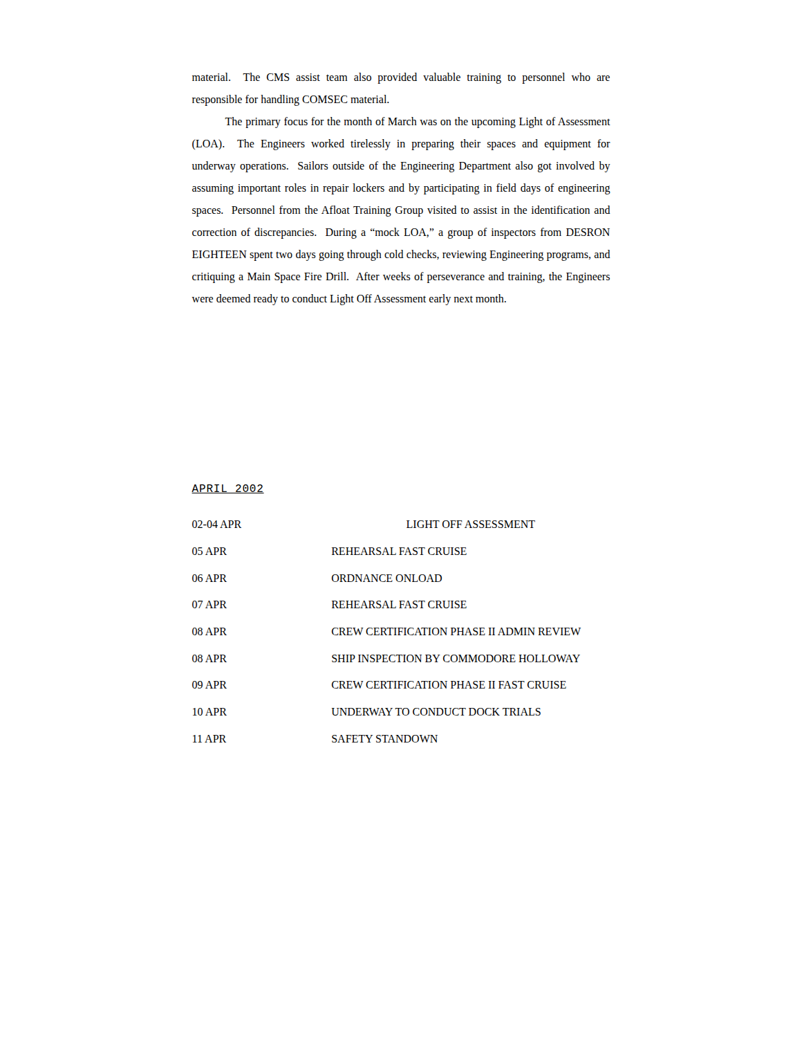material. The CMS assist team also provided valuable training to personnel who are responsible for handling COMSEC material.
The primary focus for the month of March was on the upcoming Light of Assessment (LOA). The Engineers worked tirelessly in preparing their spaces and equipment for underway operations. Sailors outside of the Engineering Department also got involved by assuming important roles in repair lockers and by participating in field days of engineering spaces. Personnel from the Afloat Training Group visited to assist in the identification and correction of discrepancies. During a “mock LOA,” a group of inspectors from DESRON EIGHTEEN spent two days going through cold checks, reviewing Engineering programs, and critiquing a Main Space Fire Drill. After weeks of perseverance and training, the Engineers were deemed ready to conduct Light Off Assessment early next month.
APRIL 2002
| 02-04 APR | LIGHT OFF ASSESSMENT |
| 05 APR | REHEARSAL FAST CRUISE |
| 06 APR | ORDNANCE ONLOAD |
| 07 APR | REHEARSAL FAST CRUISE |
| 08 APR | CREW CERTIFICATION PHASE II ADMIN REVIEW |
| 08 APR | SHIP INSPECTION BY COMMODORE HOLLOWAY |
| 09 APR | CREW CERTIFICATION PHASE II FAST CRUISE |
| 10 APR | UNDERWAY TO CONDUCT DOCK TRIALS |
| 11 APR | SAFETY STANDOWN |